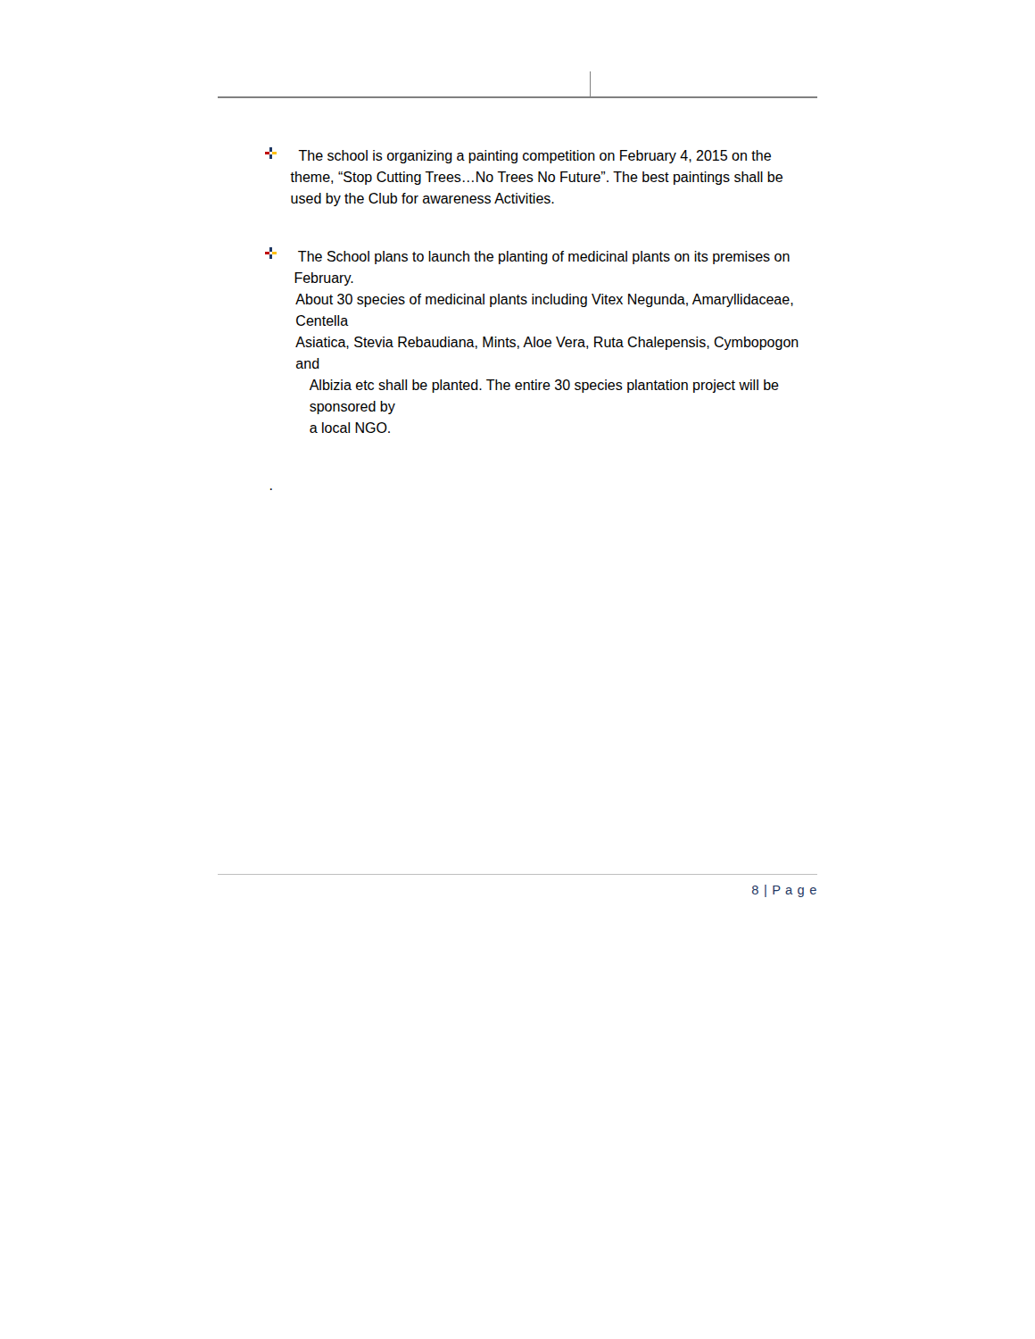The school is organizing a painting competition on February 4, 2015 on the theme, “Stop Cutting Trees…No Trees No Future”. The best paintings shall be used by the Club for awareness Activities.
The School plans to launch the planting of medicinal plants on its premises on February.
About 30 species of medicinal plants including Vitex Negunda, Amaryllidaceae, Centella
Asiatica, Stevia Rebaudiana, Mints, Aloe Vera, Ruta Chalepensis, Cymbopogon and
Albizia etc shall be planted. The entire 30 species plantation project will be sponsored by
a local NGO.
.
8 | P a g e